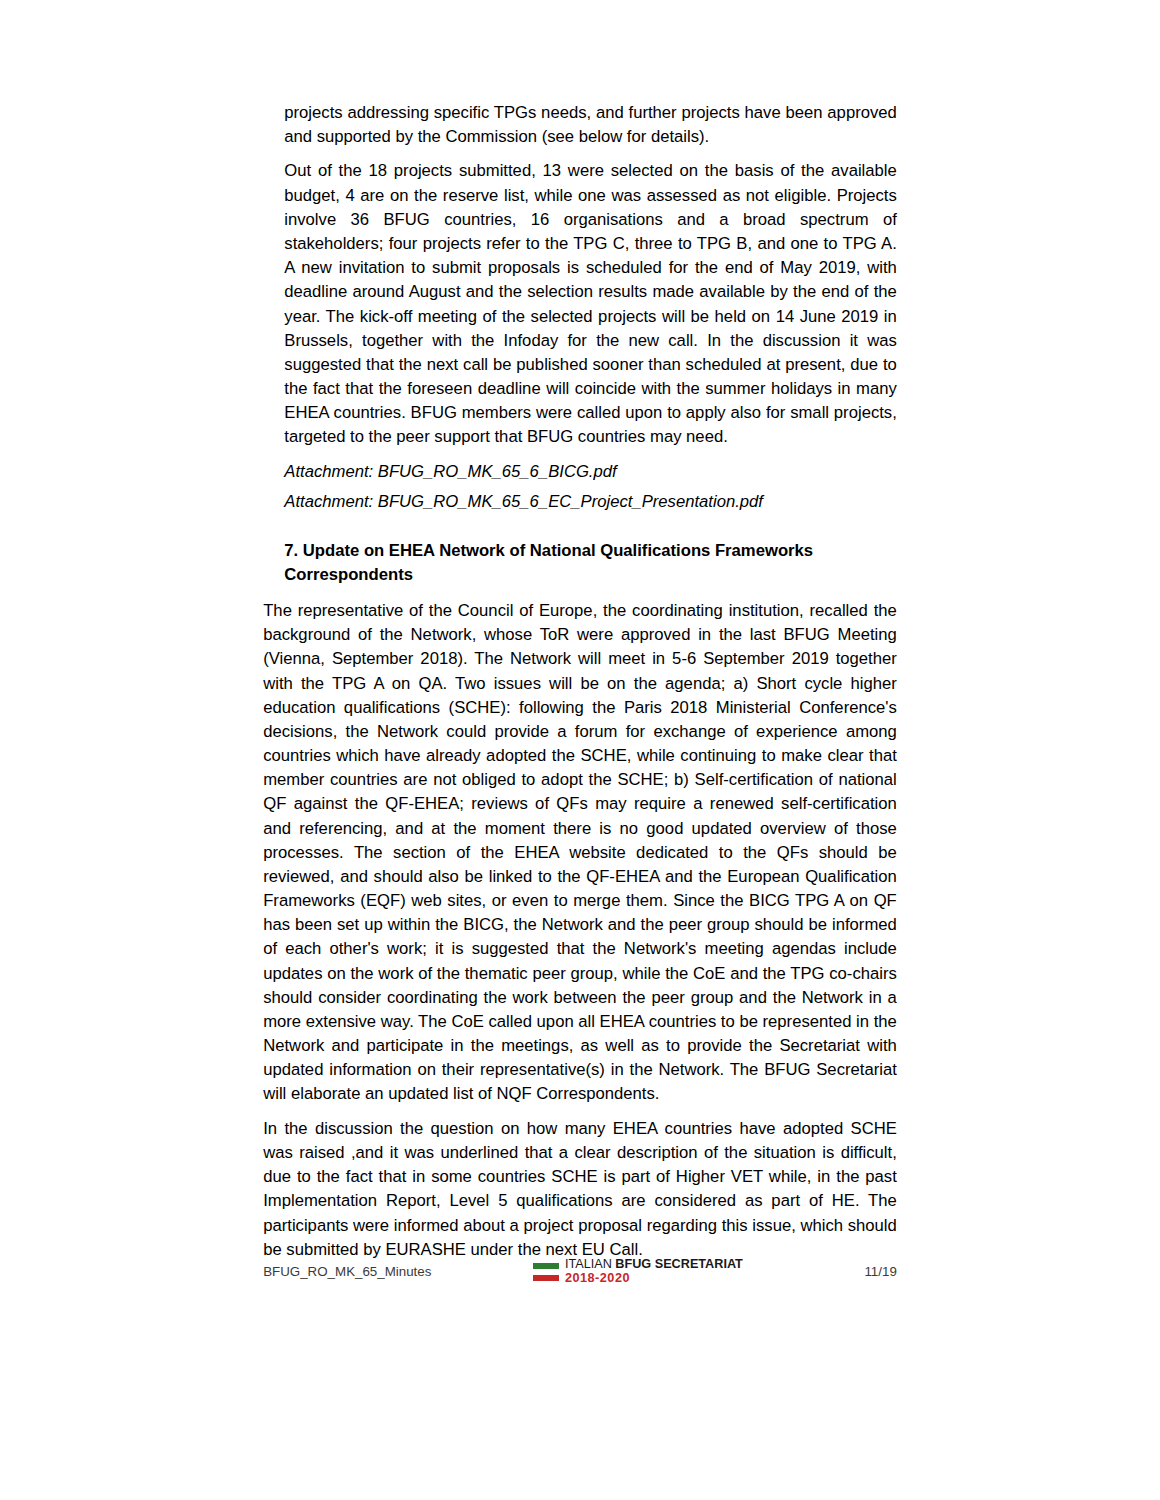projects addressing specific TPGs needs, and further projects have been approved and supported by the Commission (see below for details).
Out of the 18 projects submitted, 13 were selected on the basis of the available budget, 4 are on the reserve list, while one was assessed as not eligible. Projects involve 36 BFUG countries, 16 organisations and a broad spectrum of stakeholders; four projects refer to the TPG C, three to TPG B, and one to TPG A. A new invitation to submit proposals is scheduled for the end of May 2019, with deadline around August and the selection results made available by the end of the year. The kick-off meeting of the selected projects will be held on 14 June 2019 in Brussels, together with the Infoday for the new call. In the discussion it was suggested that the next call be published sooner than scheduled at present, due to the fact that the foreseen deadline will coincide with the summer holidays in many EHEA countries. BFUG members were called upon to apply also for small projects, targeted to the peer support that BFUG countries may need.
Attachment: BFUG_RO_MK_65_6_BICG.pdf
Attachment: BFUG_RO_MK_65_6_EC_Project_Presentation.pdf
7. Update on EHEA Network of National Qualifications Frameworks Correspondents
The representative of the Council of Europe, the coordinating institution, recalled the background of the Network, whose ToR were approved in the last BFUG Meeting (Vienna, September 2018). The Network will meet in 5-6 September 2019 together with the TPG A on QA. Two issues will be on the agenda; a) Short cycle higher education qualifications (SCHE): following the Paris 2018 Ministerial Conference's decisions, the Network could provide a forum for exchange of experience among countries which have already adopted the SCHE, while continuing to make clear that member countries are not obliged to adopt the SCHE; b) Self-certification of national QF against the QF-EHEA; reviews of QFs may require a renewed self-certification and referencing, and at the moment there is no good updated overview of those processes. The section of the EHEA website dedicated to the QFs should be reviewed, and should also be linked to the QF-EHEA and the European Qualification Frameworks (EQF) web sites, or even to merge them. Since the BICG TPG A on QF has been set up within the BICG, the Network and the peer group should be informed of each other's work; it is suggested that the Network's meeting agendas include updates on the work of the thematic peer group, while the CoE and the TPG co-chairs should consider coordinating the work between the peer group and the Network in a more extensive way. The CoE called upon all EHEA countries to be represented in the Network and participate in the meetings, as well as to provide the Secretariat with updated information on their representative(s) in the Network. The BFUG Secretariat will elaborate an updated list of NQF Correspondents.
In the discussion the question on how many EHEA countries have adopted SCHE was raised ,and it was underlined that a clear description of the situation is difficult, due to the fact that in some countries SCHE is part of Higher VET while, in the past Implementation Report, Level 5 qualifications are considered as part of HE. The participants were informed about a project proposal regarding this issue, which should be submitted by EURASHE under the next EU Call.
BFUG_RO_MK_65_Minutes
ITALIAN BFUG SECRETARIAT
2018-2020
11/19